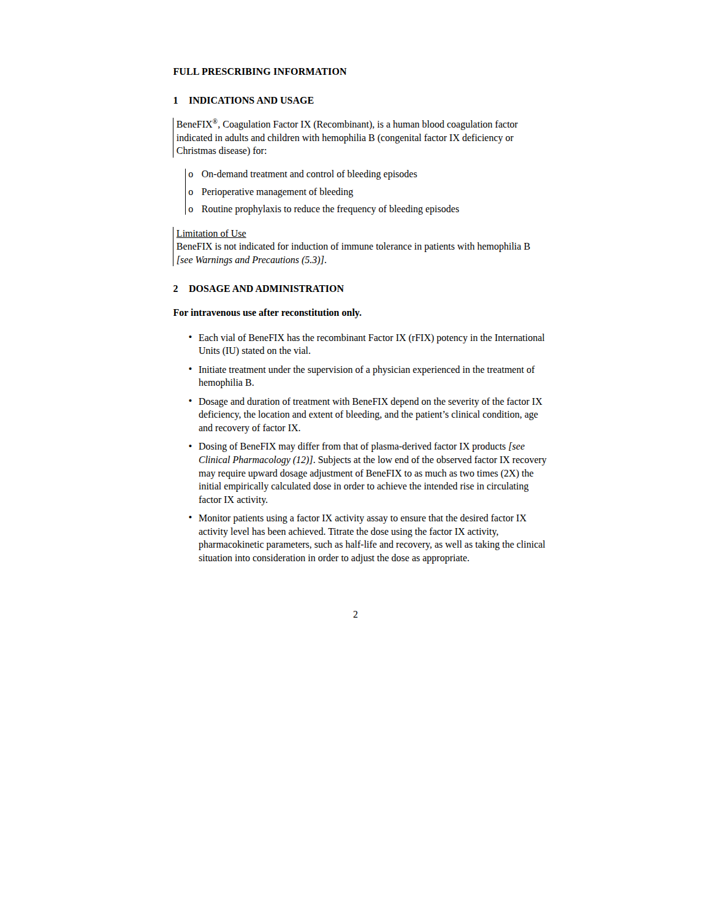FULL PRESCRIBING INFORMATION
1 INDICATIONS AND USAGE
BeneFIX®, Coagulation Factor IX (Recombinant), is a human blood coagulation factor indicated in adults and children with hemophilia B (congenital factor IX deficiency or Christmas disease) for:
On-demand treatment and control of bleeding episodes
Perioperative management of bleeding
Routine prophylaxis to reduce the frequency of bleeding episodes
Limitation of Use
BeneFIX is not indicated for induction of immune tolerance in patients with hemophilia B [see Warnings and Precautions (5.3)].
2 DOSAGE AND ADMINISTRATION
For intravenous use after reconstitution only.
Each vial of BeneFIX has the recombinant Factor IX (rFIX) potency in the International Units (IU) stated on the vial.
Initiate treatment under the supervision of a physician experienced in the treatment of hemophilia B.
Dosage and duration of treatment with BeneFIX depend on the severity of the factor IX deficiency, the location and extent of bleeding, and the patient’s clinical condition, age and recovery of factor IX.
Dosing of BeneFIX may differ from that of plasma-derived factor IX products [see Clinical Pharmacology (12)]. Subjects at the low end of the observed factor IX recovery may require upward dosage adjustment of BeneFIX to as much as two times (2X) the initial empirically calculated dose in order to achieve the intended rise in circulating factor IX activity.
Monitor patients using a factor IX activity assay to ensure that the desired factor IX activity level has been achieved. Titrate the dose using the factor IX activity, pharmacokinetic parameters, such as half-life and recovery, as well as taking the clinical situation into consideration in order to adjust the dose as appropriate.
2